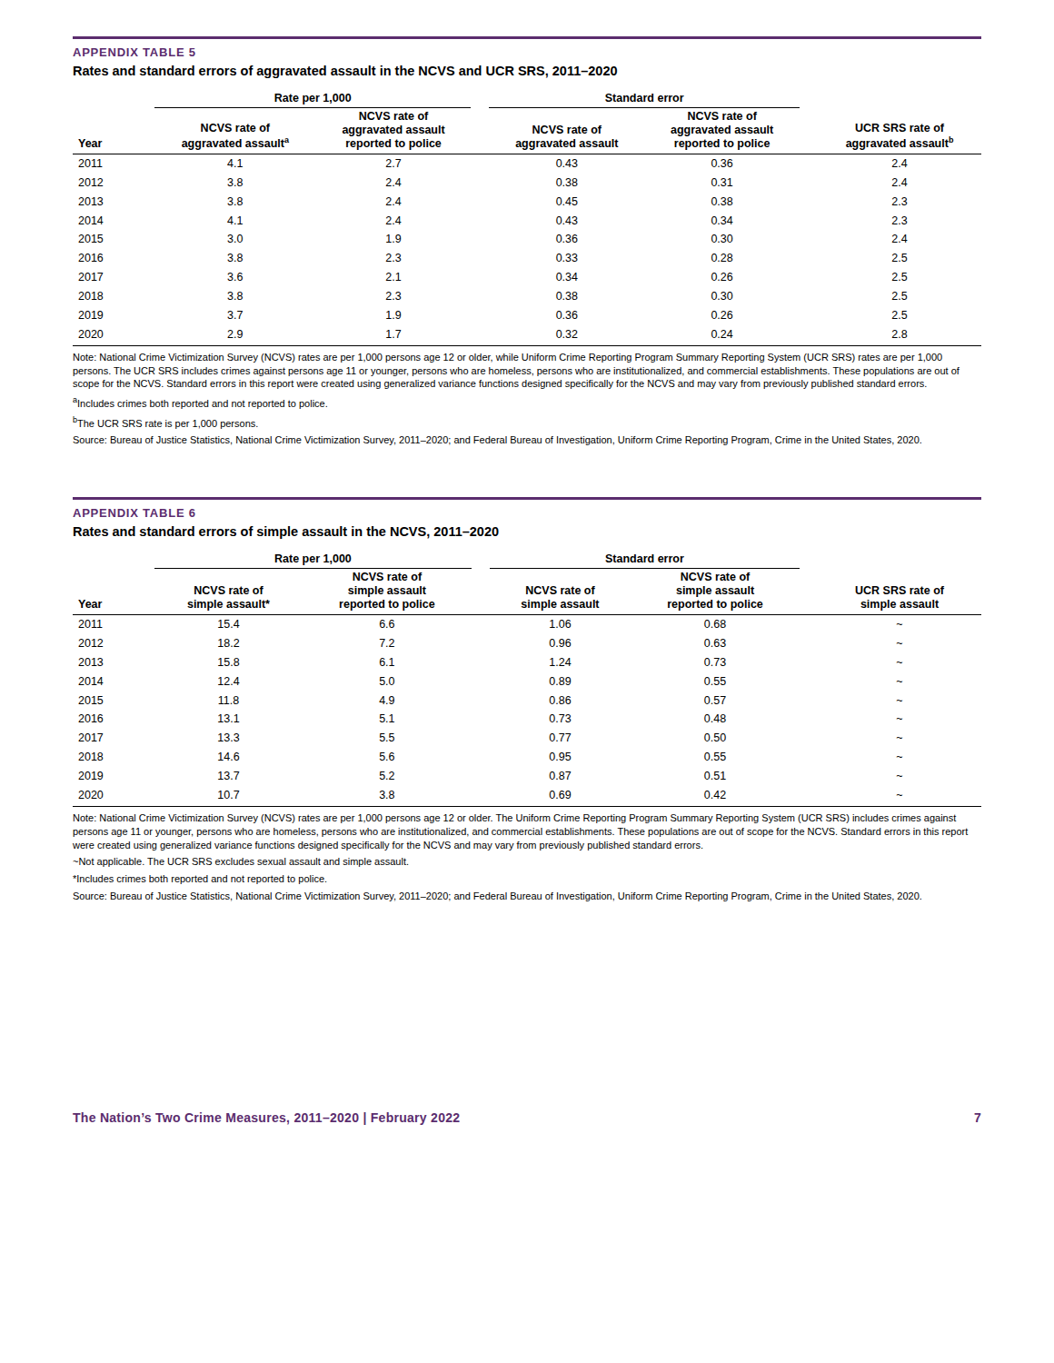APPENDIX TABLE 5
Rates and standard errors of aggravated assault in the NCVS and UCR SRS, 2011–2020
| | Rate per 1,000 | | Standard error | | |
| --- | --- | --- | --- | --- | --- |
| Year | NCVS rate of aggravated assault a | NCVS rate of aggravated assault reported to police | | NCVS rate of aggravated assault | NCVS rate of aggravated assault reported to police | | UCR SRS rate of aggravated assault b |
| 2011 | 4.1 | 2.7 | | 0.43 | 0.36 | | 2.4 |
| 2012 | 3.8 | 2.4 | | 0.38 | 0.31 | | 2.4 |
| 2013 | 3.8 | 2.4 | | 0.45 | 0.38 | | 2.3 |
| 2014 | 4.1 | 2.4 | | 0.43 | 0.34 | | 2.3 |
| 2015 | 3.0 | 1.9 | | 0.36 | 0.30 | | 2.4 |
| 2016 | 3.8 | 2.3 | | 0.33 | 0.28 | | 2.5 |
| 2017 | 3.6 | 2.1 | | 0.34 | 0.26 | | 2.5 |
| 2018 | 3.8 | 2.3 | | 0.38 | 0.30 | | 2.5 |
| 2019 | 3.7 | 1.9 | | 0.36 | 0.26 | | 2.5 |
| 2020 | 2.9 | 1.7 | | 0.32 | 0.24 | | 2.8 |
Note: National Crime Victimization Survey (NCVS) rates are per 1,000 persons age 12 or older, while Uniform Crime Reporting Program Summary Reporting System (UCR SRS) rates are per 1,000 persons. The UCR SRS includes crimes against persons age 11 or younger, persons who are homeless, persons who are institutionalized, and commercial establishments. These populations are out of scope for the NCVS. Standard errors in this report were created using generalized variance functions designed specifically for the NCVS and may vary from previously published standard errors.
a Includes crimes both reported and not reported to police.
b The UCR SRS rate is per 1,000 persons.
Source: Bureau of Justice Statistics, National Crime Victimization Survey, 2011–2020; and Federal Bureau of Investigation, Uniform Crime Reporting Program, Crime in the United States, 2020.
APPENDIX TABLE 6
Rates and standard errors of simple assault in the NCVS, 2011–2020
| | Rate per 1,000 | | Standard error | | |
| --- | --- | --- | --- | --- | --- |
| Year | NCVS rate of simple assault* | NCVS rate of simple assault reported to police | | NCVS rate of simple assault | NCVS rate of simple assault reported to police | | UCR SRS rate of simple assault |
| 2011 | 15.4 | 6.6 | | 1.06 | 0.68 | | ~ |
| 2012 | 18.2 | 7.2 | | 0.96 | 0.63 | | ~ |
| 2013 | 15.8 | 6.1 | | 1.24 | 0.73 | | ~ |
| 2014 | 12.4 | 5.0 | | 0.89 | 0.55 | | ~ |
| 2015 | 11.8 | 4.9 | | 0.86 | 0.57 | | ~ |
| 2016 | 13.1 | 5.1 | | 0.73 | 0.48 | | ~ |
| 2017 | 13.3 | 5.5 | | 0.77 | 0.50 | | ~ |
| 2018 | 14.6 | 5.6 | | 0.95 | 0.55 | | ~ |
| 2019 | 13.7 | 5.2 | | 0.87 | 0.51 | | ~ |
| 2020 | 10.7 | 3.8 | | 0.69 | 0.42 | | ~ |
Note: National Crime Victimization Survey (NCVS) rates are per 1,000 persons age 12 or older. The Uniform Crime Reporting Program Summary Reporting System (UCR SRS) includes crimes against persons age 11 or younger, persons who are homeless, persons who are institutionalized, and commercial establishments. These populations are out of scope for the NCVS. Standard errors in this report were created using generalized variance functions designed specifically for the NCVS and may vary from previously published standard errors.
~Not applicable. The UCR SRS excludes sexual assault and simple assault.
*Includes crimes both reported and not reported to police.
Source: Bureau of Justice Statistics, National Crime Victimization Survey, 2011–2020; and Federal Bureau of Investigation, Uniform Crime Reporting Program, Crime in the United States, 2020.
The Nation’s Two Crime Measures, 2011–2020 | February 2022
7